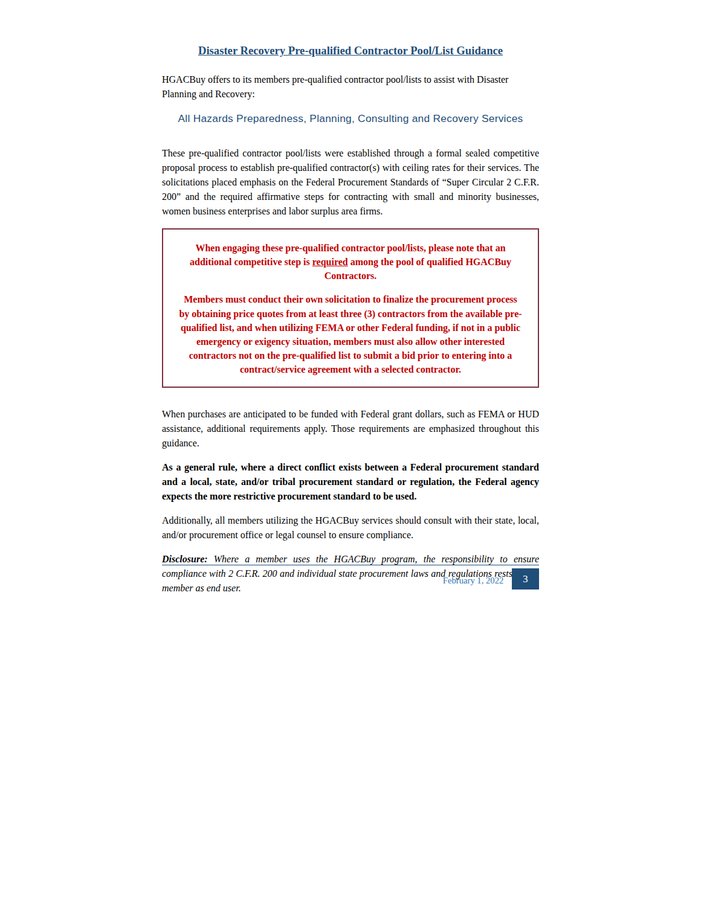Disaster Recovery Pre-qualified Contractor Pool/List Guidance
HGACBuy offers to its members pre-qualified contractor pool/lists to assist with Disaster Planning and Recovery:
All Hazards Preparedness, Planning, Consulting and Recovery Services
These pre-qualified contractor pool/lists were established through a formal sealed competitive proposal process to establish pre-qualified contractor(s) with ceiling rates for their services. The solicitations placed emphasis on the Federal Procurement Standards of “Super Circular 2 C.F.R. 200” and the required affirmative steps for contracting with small and minority businesses, women business enterprises and labor surplus area firms.
When engaging these pre-qualified contractor pool/lists, please note that an additional competitive step is required among the pool of qualified HGACBuy Contractors.
Members must conduct their own solicitation to finalize the procurement process by obtaining price quotes from at least three (3) contractors from the available pre-qualified list, and when utilizing FEMA or other Federal funding, if not in a public emergency or exigency situation, members must also allow other interested contractors not on the pre-qualified list to submit a bid prior to entering into a contract/service agreement with a selected contractor.
When purchases are anticipated to be funded with Federal grant dollars, such as FEMA or HUD assistance, additional requirements apply. Those requirements are emphasized throughout this guidance.
As a general rule, where a direct conflict exists between a Federal procurement standard and a local, state, and/or tribal procurement standard or regulation, the Federal agency expects the more restrictive procurement standard to be used.
Additionally, all members utilizing the HGACBuy services should consult with their state, local, and/or procurement office or legal counsel to ensure compliance.
Disclosure: Where a member uses the HGACBuy program, the responsibility to ensure compliance with 2 C.F.R. 200 and individual state procurement laws and regulations rests on the member as end user.
February 1, 2022
3